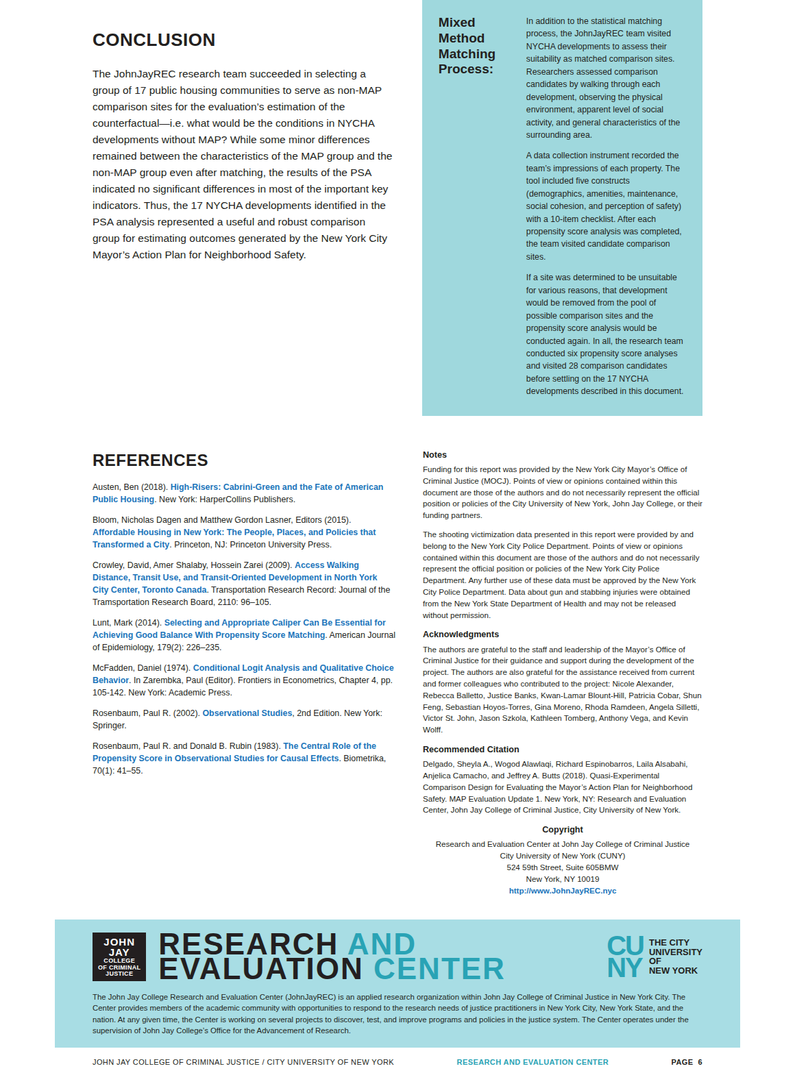CONCLUSION
The JohnJayREC research team succeeded in selecting a group of 17 public housing communities to serve as non-MAP comparison sites for the evaluation’s estimation of the counterfactual—i.e. what would be the conditions in NYCHA developments without MAP? While some minor differences remained between the characteristics of the MAP group and the non-MAP group even after matching, the results of the PSA indicated no significant differences in most of the important key indicators. Thus, the 17 NYCHA developments identified in the PSA analysis represented a useful and robust comparison group for estimating outcomes generated by the New York City Mayor’s Action Plan for Neighborhood Safety.
Mixed
Method
Matching
Process:
In addition to the statistical matching process, the JohnJayREC team visited NYCHA developments to assess their suitability as matched comparison sites. Researchers assessed comparison candidates by walking through each development, observing the physical environment, apparent level of social activity, and general characteristics of the surrounding area.
A data collection instrument recorded the team’s impressions of each property. The tool included five constructs (demographics, amenities, maintenance, social cohesion, and perception of safety) with a 10-item checklist. After each propensity score analysis was completed, the team visited candidate comparison sites.
If a site was determined to be unsuitable for various reasons, that development would be removed from the pool of possible comparison sites and the propensity score analysis would be conducted again. In all, the research team conducted six propensity score analyses and visited 28 comparison candidates before settling on the 17 NYCHA developments described in this document.
REFERENCES
Austen, Ben (2018). High-Risers: Cabrini-Green and the Fate of American Public Housing. New York: HarperCollins Publishers.
Bloom, Nicholas Dagen and Matthew Gordon Lasner, Editors (2015). Affordable Housing in New York: The People, Places, and Policies that Transformed a City. Princeton, NJ: Princeton University Press.
Crowley, David, Amer Shalaby, Hossein Zarei (2009). Access Walking Distance, Transit Use, and Transit-Oriented Development in North York City Center, Toronto Canada. Transportation Research Record: Journal of the Tramsportation Research Board, 2110: 96–105.
Lunt, Mark (2014). Selecting and Appropriate Caliper Can Be Essential for Achieving Good Balance With Propensity Score Matching. American Journal of Epidemiology, 179(2): 226–235.
McFadden, Daniel (1974). Conditional Logit Analysis and Qualitative Choice Behavior. In Zarembka, Paul (Editor). Frontiers in Econometrics, Chapter 4, pp. 105-142. New York: Academic Press.
Rosenbaum, Paul R. (2002). Observational Studies, 2nd Edition. New York: Springer.
Rosenbaum, Paul R. and Donald B. Rubin (1983). The Central Role of the Propensity Score in Observational Studies for Causal Effects. Biometrika, 70(1): 41–55.
Notes
Funding for this report was provided by the New York City Mayor’s Office of Criminal Justice (MOCJ). Points of view or opinions contained within this document are those of the authors and do not necessarily represent the official position or policies of the City University of New York, John Jay College, or their funding partners.
The shooting victimization data presented in this report were provided by and belong to the New York City Police Department. Points of view or opinions contained within this document are those of the authors and do not necessarily represent the official position or policies of the New York City Police Department. Any further use of these data must be approved by the New York City Police Department. Data about gun and stabbing injuries were obtained from the New York State Department of Health and may not be released without permission.
Acknowledgments
The authors are grateful to the staff and leadership of the Mayor’s Office of Criminal Justice for their guidance and support during the development of the project. The authors are also grateful for the assistance received from current and former colleagues who contributed to the project: Nicole Alexander, Rebecca Balletto, Justice Banks, Kwan-Lamar Blount-Hill, Patricia Cobar, Shun Feng, Sebastian Hoyos-Torres, Gina Moreno, Rhoda Ramdeen, Angela Silletti, Victor St. John, Jason Szkola, Kathleen Tomberg, Anthony Vega, and Kevin Wolff.
Recommended Citation
Delgado, Sheyla A., Wogod Alawlaqi, Richard Espinobarros, Laila Alsabahi, Anjelica Camacho, and Jeffrey A. Butts (2018). Quasi-Experimental Comparison Design for Evaluating the Mayor’s Action Plan for Neighborhood Safety. MAP Evaluation Update 1. New York, NY: Research and Evaluation Center, John Jay College of Criminal Justice, City University of New York.
Copyright
Research and Evaluation Center at John Jay College of Criminal Justice
City University of New York (CUNY)
524 59th Street, Suite 605BMW
New York, NY 10019
http://www.JohnJayREC.nyc
JOHN JAY COLLEGE OF CRIMINAL JUSTICE
RESEARCH AND
EVALUATION CENTER
CUNY
The City
University
of
New York
The John Jay College Research and Evaluation Center (JohnJayREC) is an applied research organization within John Jay College of Criminal Justice in New York City. The Center provides members of the academic community with opportunities to respond to the research needs of justice practitioners in New York City, New York State, and the nation. At any given time, the Center is working on several projects to discover, test, and improve programs and policies in the justice system. The Center operates under the supervision of John Jay College’s Office for the Advancement of Research.
JOHN JAY COLLEGE OF CRIMINAL JUSTICE / CITY UNIVERSITY OF NEW YORK
RESEARCH AND EVALUATION CENTER
PAGE 6